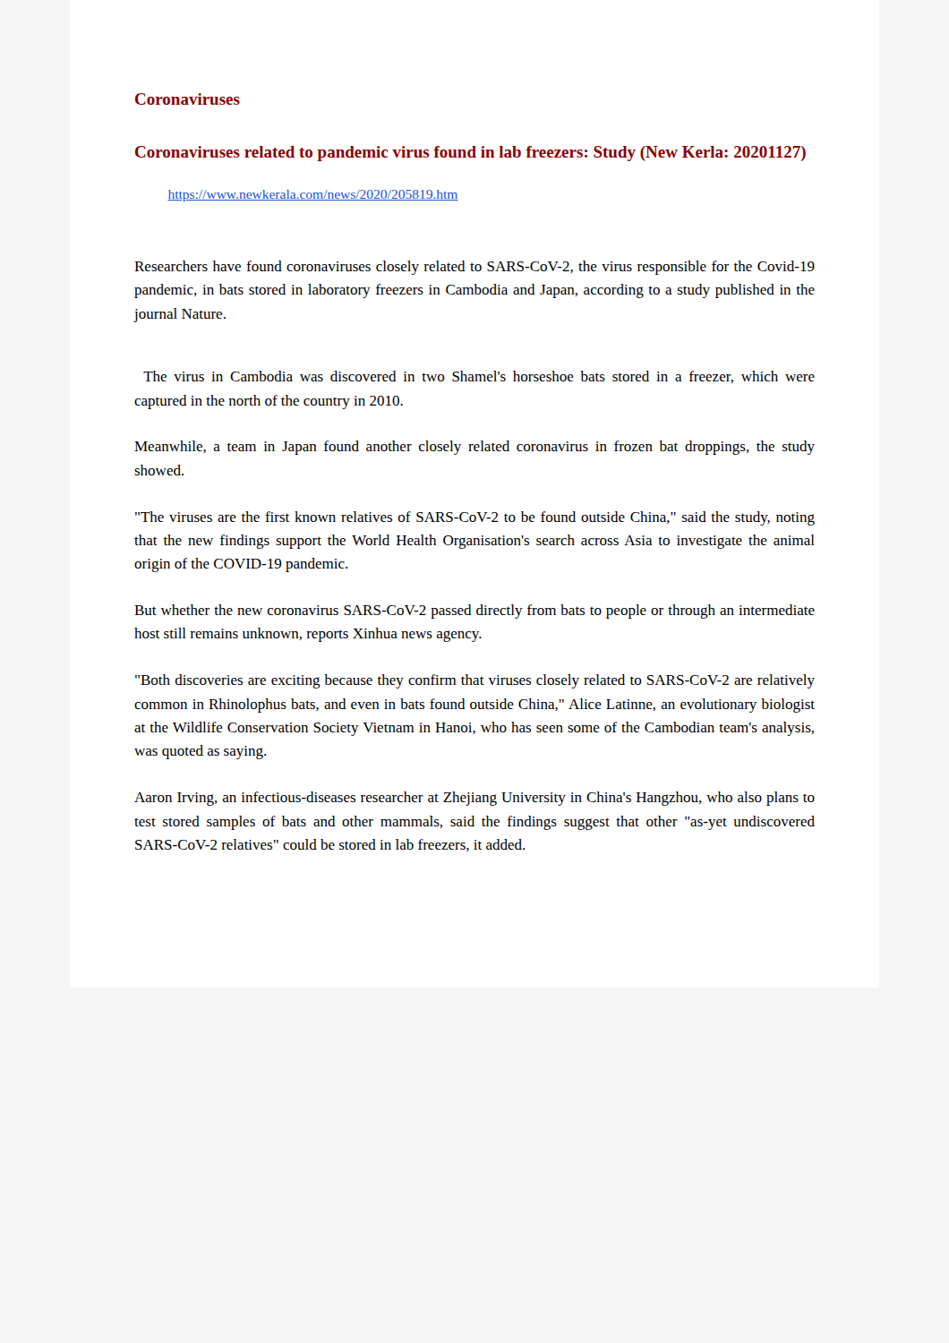Coronaviruses
Coronaviruses related to pandemic virus found in lab freezers: Study (New Kerla: 20201127)
https://www.newkerala.com/news/2020/205819.htm
Researchers have found coronaviruses closely related to SARS-CoV-2, the virus responsible for the Covid-19 pandemic, in bats stored in laboratory freezers in Cambodia and Japan, according to a study published in the journal Nature.
The virus in Cambodia was discovered in two Shamel's horseshoe bats stored in a freezer, which were captured in the north of the country in 2010.
Meanwhile, a team in Japan found another closely related coronavirus in frozen bat droppings, the study showed.
"The viruses are the first known relatives of SARS-CoV-2 to be found outside China," said the study, noting that the new findings support the World Health Organisation's search across Asia to investigate the animal origin of the COVID-19 pandemic.
But whether the new coronavirus SARS-CoV-2 passed directly from bats to people or through an intermediate host still remains unknown, reports Xinhua news agency.
"Both discoveries are exciting because they confirm that viruses closely related to SARS-CoV-2 are relatively common in Rhinolophus bats, and even in bats found outside China," Alice Latinne, an evolutionary biologist at the Wildlife Conservation Society Vietnam in Hanoi, who has seen some of the Cambodian team's analysis, was quoted as saying.
Aaron Irving, an infectious-diseases researcher at Zhejiang University in China's Hangzhou, who also plans to test stored samples of bats and other mammals, said the findings suggest that other "as-yet undiscovered SARS-CoV-2 relatives" could be stored in lab freezers, it added.